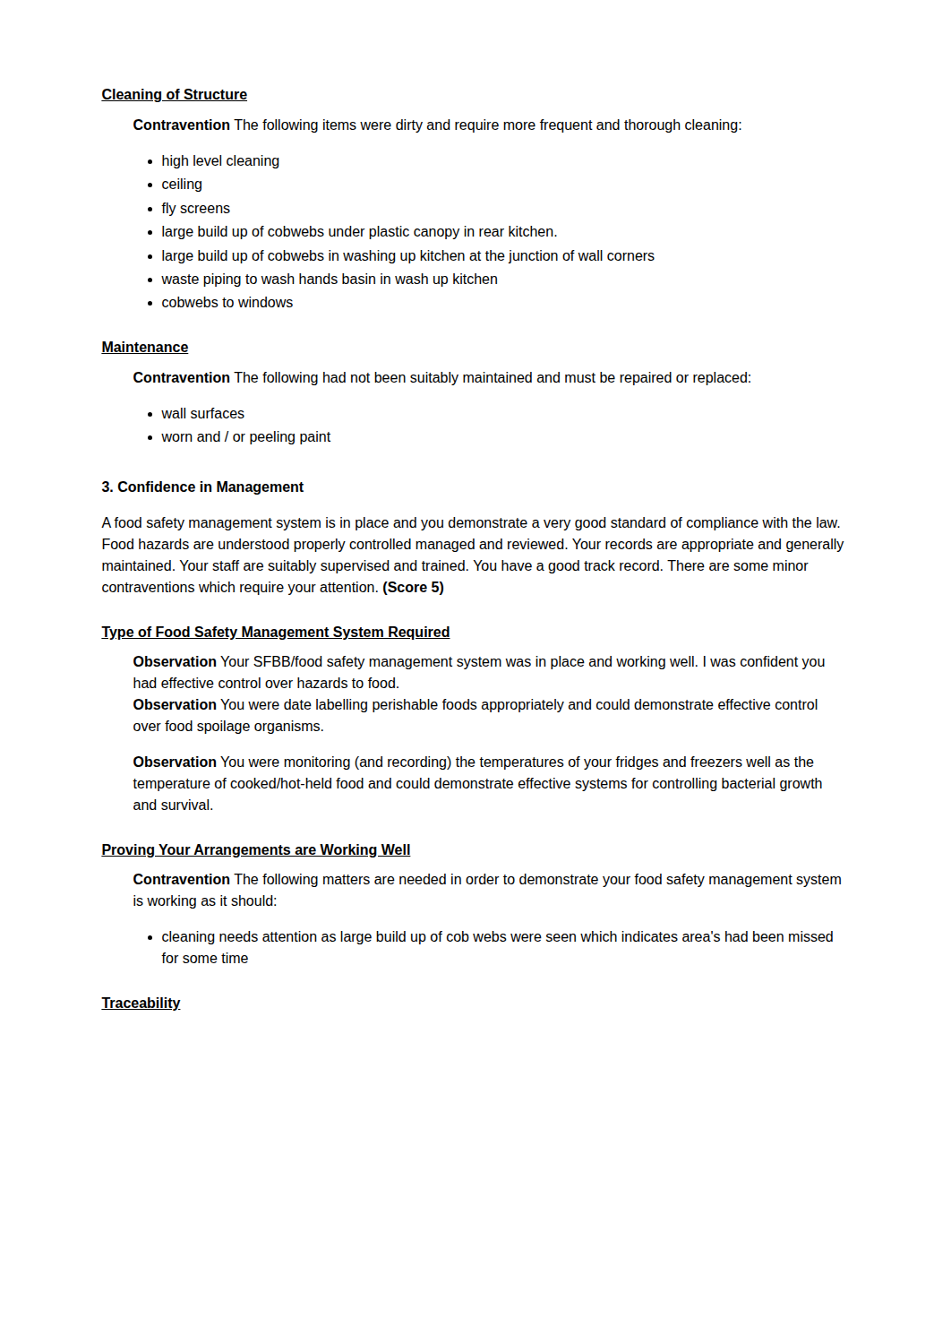Cleaning of Structure
Contravention The following items were dirty and require more frequent and thorough cleaning:
high level cleaning
ceiling
fly screens
large build up of cobwebs under plastic canopy in rear kitchen.
large build up of cobwebs in washing up kitchen at the junction of wall corners
waste piping to wash hands basin in wash up kitchen
cobwebs to windows
Maintenance
Contravention The following had not been suitably maintained and must be repaired or replaced:
wall surfaces
worn and / or peeling paint
3. Confidence in Management
A food safety management system is in place and you demonstrate a very good standard of compliance with the law. Food hazards are understood properly controlled managed and reviewed. Your records are appropriate and generally maintained. Your staff are suitably supervised and trained. You have a good track record. There are some minor contraventions which require your attention. (Score 5)
Type of Food Safety Management System Required
Observation Your SFBB/food safety management system was in place and working well. I was confident you had effective control over hazards to food.
Observation You were date labelling perishable foods appropriately and could demonstrate effective control over food spoilage organisms.
Observation You were monitoring (and recording) the temperatures of your fridges and freezers well as the temperature of cooked/hot-held food and could demonstrate effective systems for controlling bacterial growth and survival.
Proving Your Arrangements are Working Well
Contravention The following matters are needed in order to demonstrate your food safety management system is working as it should:
cleaning needs attention as large build up of cob webs were seen which indicates area's had been missed for some time
Traceability